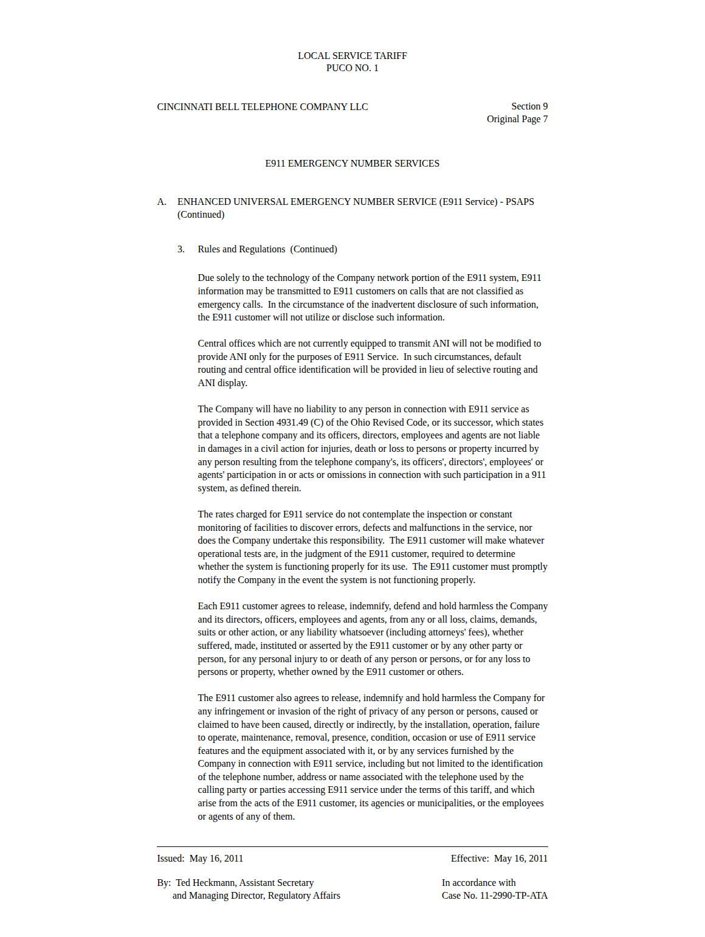LOCAL SERVICE TARIFF
PUCO NO. 1
CINCINNATI BELL TELEPHONE COMPANY LLC
Section 9
Original Page 7
E911 EMERGENCY NUMBER SERVICES
A.
ENHANCED UNIVERSAL EMERGENCY NUMBER SERVICE (E911 Service) - PSAPS (Continued)
3.
Rules and Regulations (Continued)
Due solely to the technology of the Company network portion of the E911 system, E911 information may be transmitted to E911 customers on calls that are not classified as emergency calls. In the circumstance of the inadvertent disclosure of such information, the E911 customer will not utilize or disclose such information.
Central offices which are not currently equipped to transmit ANI will not be modified to provide ANI only for the purposes of E911 Service. In such circumstances, default routing and central office identification will be provided in lieu of selective routing and ANI display.
The Company will have no liability to any person in connection with E911 service as provided in Section 4931.49 (C) of the Ohio Revised Code, or its successor, which states that a telephone company and its officers, directors, employees and agents are not liable in damages in a civil action for injuries, death or loss to persons or property incurred by any person resulting from the telephone company's, its officers', directors', employees' or agents' participation in or acts or omissions in connection with such participation in a 911 system, as defined therein.
The rates charged for E911 service do not contemplate the inspection or constant monitoring of facilities to discover errors, defects and malfunctions in the service, nor does the Company undertake this responsibility. The E911 customer will make whatever operational tests are, in the judgment of the E911 customer, required to determine whether the system is functioning properly for its use. The E911 customer must promptly notify the Company in the event the system is not functioning properly.
Each E911 customer agrees to release, indemnify, defend and hold harmless the Company and its directors, officers, employees and agents, from any or all loss, claims, demands, suits or other action, or any liability whatsoever (including attorneys' fees), whether suffered, made, instituted or asserted by the E911 customer or by any other party or person, for any personal injury to or death of any person or persons, or for any loss to persons or property, whether owned by the E911 customer or others.
The E911 customer also agrees to release, indemnify and hold harmless the Company for any infringement or invasion of the right of privacy of any person or persons, caused or claimed to have been caused, directly or indirectly, by the installation, operation, failure to operate, maintenance, removal, presence, condition, occasion or use of E911 service features and the equipment associated with it, or by any services furnished by the Company in connection with E911 service, including but not limited to the identification of the telephone number, address or name associated with the telephone used by the calling party or parties accessing E911 service under the terms of this tariff, and which arise from the acts of the E911 customer, its agencies or municipalities, or the employees or agents of any of them.
Issued: May 16, 2011
Effective: May 16, 2011
By: Ted Heckmann, Assistant Secretary
and Managing Director, Regulatory Affairs
In accordance with
Case No. 11-2990-TP-ATA